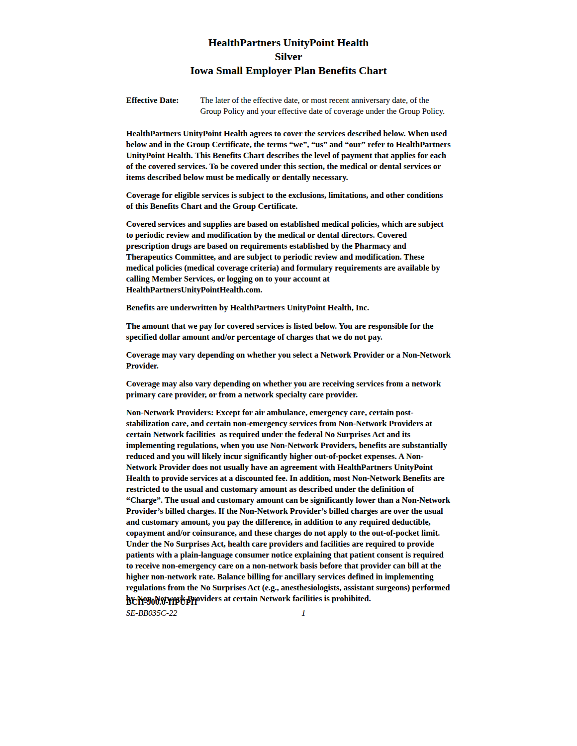HealthPartners UnityPoint Health Silver Iowa Small Employer Plan Benefits Chart
Effective Date:
The later of the effective date, or most recent anniversary date, of the Group Policy and your effective date of coverage under the Group Policy.
HealthPartners UnityPoint Health agrees to cover the services described below. When used below and in the Group Certificate, the terms “we”, “us” and “our” refer to HealthPartners UnityPoint Health. This Benefits Chart describes the level of payment that applies for each of the covered services. To be covered under this section, the medical or dental services or items described below must be medically or dentally necessary.
Coverage for eligible services is subject to the exclusions, limitations, and other conditions of this Benefits Chart and the Group Certificate.
Covered services and supplies are based on established medical policies, which are subject to periodic review and modification by the medical or dental directors. Covered prescription drugs are based on requirements established by the Pharmacy and Therapeutics Committee, and are subject to periodic review and modification. These medical policies (medical coverage criteria) and formulary requirements are available by calling Member Services, or logging on to your account at HealthPartnersUnityPointHealth.com.
Benefits are underwritten by HealthPartners UnityPoint Health, Inc.
The amount that we pay for covered services is listed below. You are responsible for the specified dollar amount and/or percentage of charges that we do not pay.
Coverage may vary depending on whether you select a Network Provider or a Non-Network Provider.
Coverage may also vary depending on whether you are receiving services from a network primary care provider, or from a network specialty care provider.
Non-Network Providers: Except for air ambulance, emergency care, certain post-stabilization care, and certain non-emergency services from Non-Network Providers at certain Network facilities as required under the federal No Surprises Act and its implementing regulations, when you use Non-Network Providers, benefits are substantially reduced and you will likely incur significantly higher out-of-pocket expenses. A Non-Network Provider does not usually have an agreement with HealthPartners UnityPoint Health to provide services at a discounted fee. In addition, most Non-Network Benefits are restricted to the usual and customary amount as described under the definition of “Charge”. The usual and customary amount can be significantly lower than a Non-Network Provider’s billed charges. If the Non-Network Provider’s billed charges are over the usual and customary amount, you pay the difference, in addition to any required deductible, copayment and/or coinsurance, and these charges do not apply to the out-of-pocket limit. Under the No Surprises Act, health care providers and facilities are required to provide patients with a plain-language consumer notice explaining that patient consent is required to receive non-emergency care on a non-network basis before that provider can bill at the higher non-network rate. Balance billing for ancillary services defined in implementing regulations from the No Surprises Act (e.g., anesthesiologists, assistant surgeons) performed by Non-Network Providers at certain Network facilities is prohibited.
BCH-900.0-HPUPH
SE-BB035C-22 1